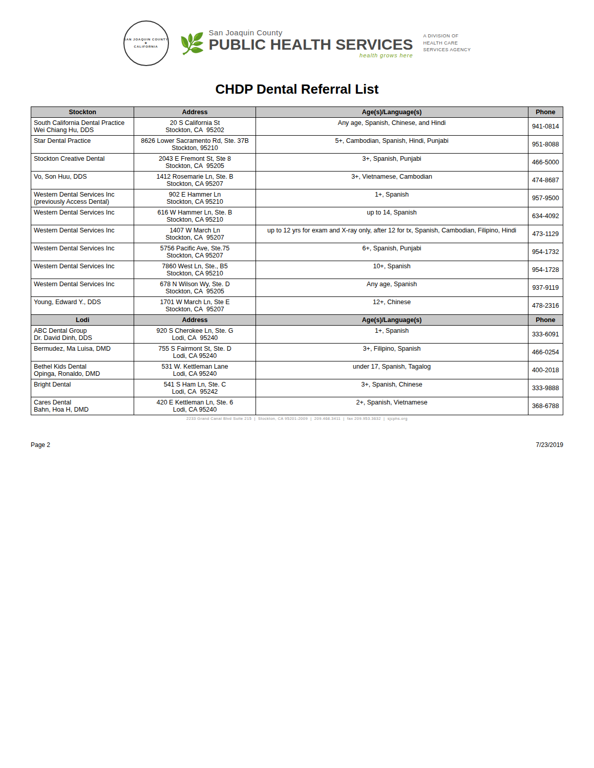SAN JOAQUIN COUNTY
★
CALIFORNIA
🌿
San Joaquin County
PUBLIC HEALTH SERVICES
health grows here
A DIVISION OF
HEALTH CARE
SERVICES AGENCY
CHDP Dental Referral List
| Stockton | Address | Age(s)/Language(s) | Phone |
| --- | --- | --- | --- |
| South California Dental Practice Wei Chiang Hu, DDS | 20 S California St Stockton, CA 95202 | Any age, Spanish, Chinese, and Hindi | 941-0814 |
| Star Dental Practice | 8626 Lower Sacramento Rd, Ste. 37B Stockton, 95210 | 5+, Cambodian, Spanish, Hindi, Punjabi | 951-8088 |
| Stockton Creative Dental | 2043 E Fremont St, Ste 8 Stockton, CA 95205 | 3+, Spanish, Punjabi | 466-5000 |
| Vo, Son Huu, DDS | 1412 Rosemarie Ln, Ste. B Stockton, CA 95207 | 3+, Vietnamese, Cambodian | 474-8687 |
| Western Dental Services Inc (previously Access Dental) | 902 E Hammer Ln Stockton, CA 95210 | 1+, Spanish | 957-9500 |
| Western Dental Services Inc | 616 W Hammer Ln, Ste. B Stockton, CA 95210 | up to 14, Spanish | 634-4092 |
| Western Dental Services Inc | 1407 W March Ln Stockton, CA 95207 | up to 12 yrs for exam and X-ray only, after 12 for tx, Spanish, Cambodian, Filipino, Hindi | 473-1129 |
| Western Dental Services Inc | 5756 Pacific Ave, Ste.75 Stockton, CA 95207 | 6+, Spanish, Punjabi | 954-1732 |
| Western Dental Services Inc | 7860 West Ln, Ste., B5 Stockton, CA 95210 | 10+, Spanish | 954-1728 |
| Western Dental Services Inc | 678 N Wilson Wy, Ste. D Stockton, CA 95205 | Any age, Spanish | 937-9119 |
| Young, Edward Y., DDS | 1701 W March Ln, Ste E Stockton, CA 95207 | 12+, Chinese | 478-2316 |
| Lodi | Address | Age(s)/Language(s) | Phone |
| ABC Dental Group Dr. David Dinh, DDS | 920 S Cherokee Ln, Ste. G Lodi, CA 95240 | 1+, Spanish | 333-6091 |
| Bermudez, Ma Luisa, DMD | 755 S Fairmont St, Ste. D Lodi, CA 95240 | 3+, Filipino, Spanish | 466-0254 |
| Bethel Kids Dental Opinga, Ronaldo, DMD | 531 W. Kettleman Lane Lodi, CA 95240 | under 17, Spanish, Tagalog | 400-2018 |
| Bright Dental | 541 S Ham Ln, Ste. C Lodi, CA 95242 | 3+, Spanish, Chinese | 333-9888 |
| Cares Dental Bahn, Hoa H, DMD | 420 E Kettleman Ln, Ste. 6 Lodi, CA 95240 | 2+, Spanish, Vietnamese | 368-6788 |
2233 Grand Canal Blvd Suite 215 | Stockton, CA 95201-2009 | 209.468.3411 | fax 209.953.3632 | sjcphs.org
Page 2
7/23/2019